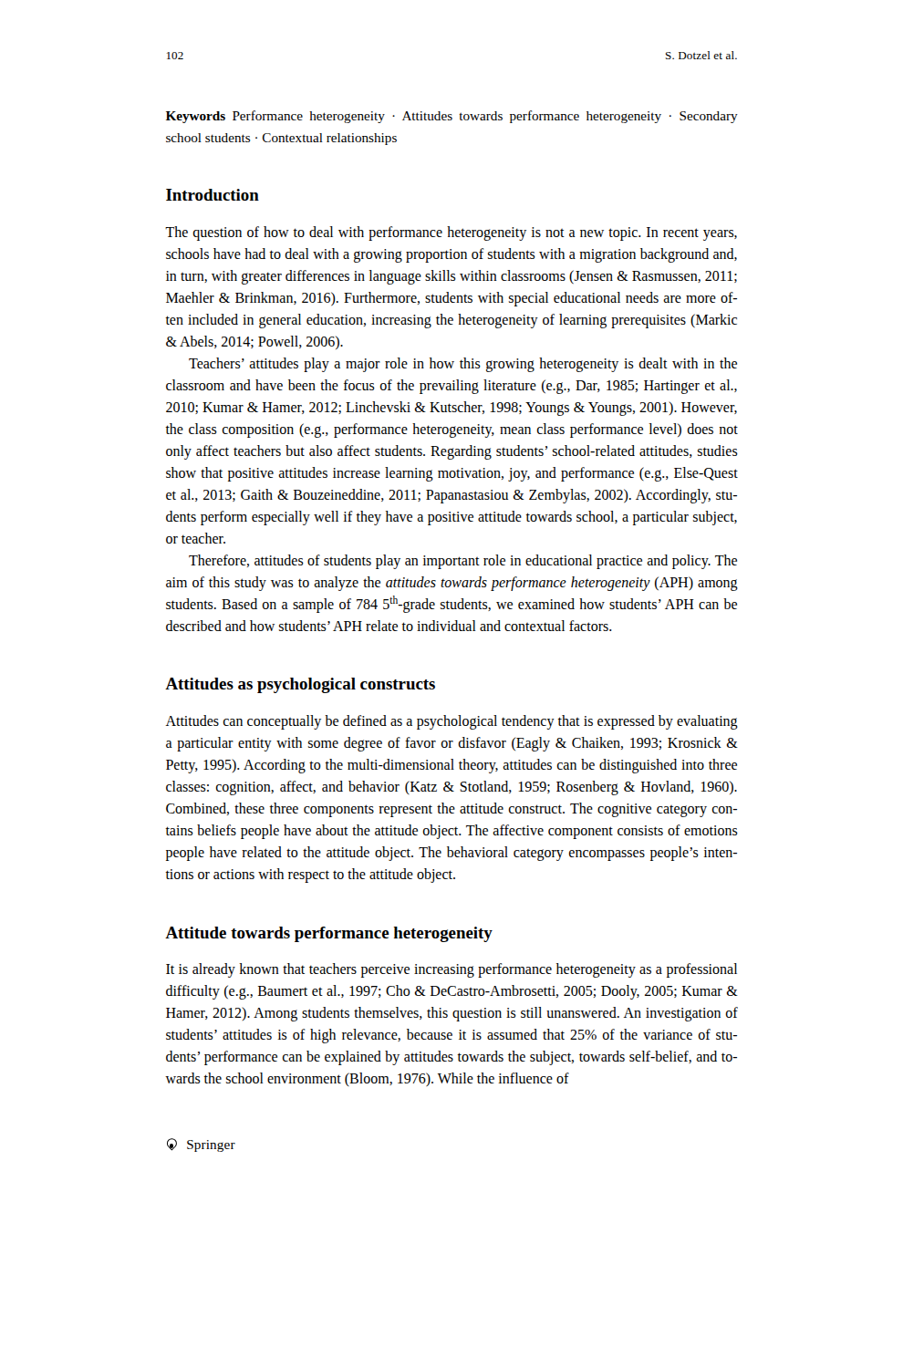102 S. Dotzel et al.
Keywords Performance heterogeneity · Attitudes towards performance heterogeneity · Secondary school students · Contextual relationships
Introduction
The question of how to deal with performance heterogeneity is not a new topic. In recent years, schools have had to deal with a growing proportion of students with a migration background and, in turn, with greater differences in language skills within classrooms (Jensen & Rasmussen, 2011; Maehler & Brinkman, 2016). Furthermore, students with special educational needs are more often included in general education, increasing the heterogeneity of learning prerequisites (Markic & Abels, 2014; Powell, 2006).
Teachers’ attitudes play a major role in how this growing heterogeneity is dealt with in the classroom and have been the focus of the prevailing literature (e.g., Dar, 1985; Hartinger et al., 2010; Kumar & Hamer, 2012; Linchevski & Kutscher, 1998; Youngs & Youngs, 2001). However, the class composition (e.g., performance heterogeneity, mean class performance level) does not only affect teachers but also affect students. Regarding students’ school-related attitudes, studies show that positive attitudes increase learning motivation, joy, and performance (e.g., Else-Quest et al., 2013; Gaith & Bouzeineddine, 2011; Papanastasiou & Zembylas, 2002). Accordingly, students perform especially well if they have a positive attitude towards school, a particular subject, or teacher.
Therefore, attitudes of students play an important role in educational practice and policy. The aim of this study was to analyze the attitudes towards performance heterogeneity (APH) among students. Based on a sample of 784 5th-grade students, we examined how students’ APH can be described and how students’ APH relate to individual and contextual factors.
Attitudes as psychological constructs
Attitudes can conceptually be defined as a psychological tendency that is expressed by evaluating a particular entity with some degree of favor or disfavor (Eagly & Chaiken, 1993; Krosnick & Petty, 1995). According to the multi-dimensional theory, attitudes can be distinguished into three classes: cognition, affect, and behavior (Katz & Stotland, 1959; Rosenberg & Hovland, 1960). Combined, these three components represent the attitude construct. The cognitive category contains beliefs people have about the attitude object. The affective component consists of emotions people have related to the attitude object. The behavioral category encompasses people’s intentions or actions with respect to the attitude object.
Attitude towards performance heterogeneity
It is already known that teachers perceive increasing performance heterogeneity as a professional difficulty (e.g., Baumert et al., 1997; Cho & DeCastro-Ambrosetti, 2005; Dooly, 2005; Kumar & Hamer, 2012). Among students themselves, this question is still unanswered. An investigation of students’ attitudes is of high relevance, because it is assumed that 25% of the variance of students’ performance can be explained by attitudes towards the subject, towards self-belief, and towards the school environment (Bloom, 1976). While the influence of
Springer